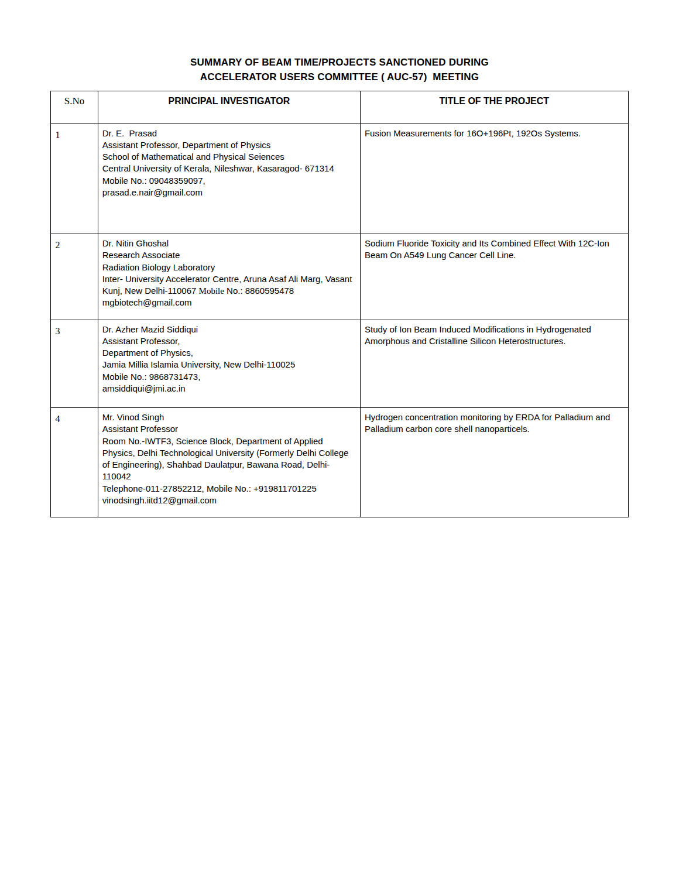SUMMARY OF BEAM TIME/PROJECTS SANCTIONED DURING
ACCELERATOR USERS COMMITTEE ( AUC-57) MEETING
| S.No | PRINCIPAL INVESTIGATOR | TITLE OF THE PROJECT |
| --- | --- | --- |
| 1 | Dr. E. Prasad Assistant Professor, Department of Physics School of Mathematical and Physical Seiences Central University of Kerala, Nileshwar, Kasaragod- 671314 Mobile No.: 09048359097, prasad.e.nair@gmail.com | Fusion Measurements for 16O+196Pt, 192Os Systems. |
| 2 | Dr. Nitin Ghoshal Research Associate Radiation Biology Laboratory Inter- University Accelerator Centre, Aruna Asaf Ali Marg, Vasant Kunj, New Delhi-110067 Mobile No.: 8860595478 mgbiotech@gmail.com | Sodium Fluoride Toxicity and Its Combined Effect With 12C-Ion Beam On A549 Lung Cancer Cell Line. |
| 3 | Dr. Azher Mazid Siddiqui Assistant Professor, Department of Physics, Jamia Millia Islamia University, New Delhi-110025 Mobile No.: 9868731473, amsiddiqui@jmi.ac.in | Study of Ion Beam Induced Modifications in Hydrogenated Amorphous and Cristalline Silicon Heterostructures. |
| 4 | Mr. Vinod Singh Assistant Professor Room No.-IWTF3, Science Block, Department of Applied Physics, Delhi Technological University (Formerly Delhi College of Engineering), Shahbad Daulatpur, Bawana Road, Delhi-110042 Telephone-011-27852212, Mobile No.: +919811701225 vinodsingh.iitd12@gmail.com | Hydrogen concentration monitoring by ERDA for Palladium and Palladium carbon core shell nanoparticels. |